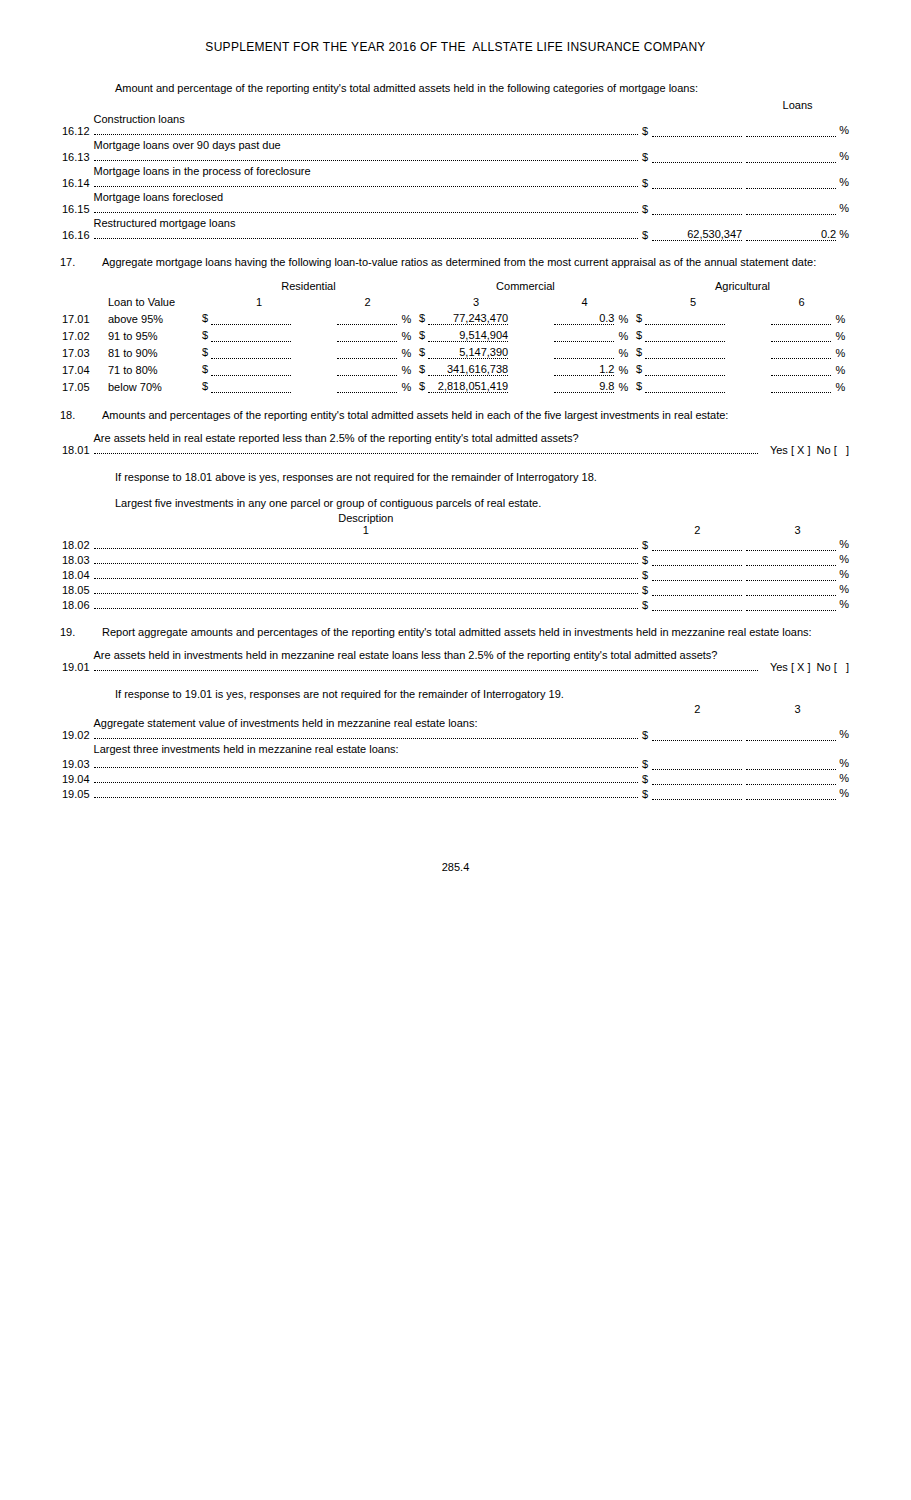SUPPLEMENT FOR THE YEAR 2016 OF THE ALLSTATE LIFE INSURANCE COMPANY
Amount and percentage of the reporting entity's total admitted assets held in the following categories of mortgage loans:
| | | | | Loans |
| 16.12 | Construction loans | $ | | % |
| 16.13 | Mortgage loans over 90 days past due | $ | | % |
| 16.14 | Mortgage loans in the process of foreclosure | $ | | % |
| 16.15 | Mortgage loans foreclosed | $ | | % |
| 16.16 | Restructured mortgage loans | $ | 62,530,347 | 0.2 % |
17.
Aggregate mortgage loans having the following loan-to-value ratios as determined from the most current appraisal as of the annual statement date:
| | | Residential | Commercial | Agricultural |
| | Loan to Value | 1 | 2 | 3 | 4 | 5 | 6 |
| 17.01 | above 95% | $ | | % | $ 77,243,470 | 0.3 | % | $ | | % |
| 17.02 | 91 to 95% | $ | | % | $ 9,514,904 | | % | $ | | % |
| 17.03 | 81 to 90% | $ | | % | $ 5,147,390 | | % | $ | | % |
| 17.04 | 71 to 80% | $ | | % | $ 341,616,738 | 1.2 | % | $ | | % |
| 17.05 | below 70% | $ | | % | $ 2,818,051,419 | 9.8 | % | $ | | % |
18.
Amounts and percentages of the reporting entity's total admitted assets held in each of the five largest investments in real estate:
| 18.01 | Are assets held in real estate reported less than 2.5% of the reporting entity's total admitted assets? | Yes [ X ] No [ ] |
If response to 18.01 above is yes, responses are not required for the remainder of Interrogatory 18.
Largest five investments in any one parcel or group of contiguous parcels of real estate.
| | Description 1 | | 2 | 3 |
| 18.02 | | $ | | % |
| 18.03 | | $ | | % |
| 18.04 | | $ | | % |
| 18.05 | | $ | | % |
| 18.06 | | $ | | % |
19.
Report aggregate amounts and percentages of the reporting entity's total admitted assets held in investments held in mezzanine real estate loans:
| 19.01 | Are assets held in investments held in mezzanine real estate loans less than 2.5% of the reporting entity's total admitted assets? | Yes [ X ] No [ ] |
If response to 19.01 is yes, responses are not required for the remainder of Interrogatory 19.
| | | | 2 | 3 |
| 19.02 | Aggregate statement value of investments held in mezzanine real estate loans: | $ | | % |
| | Largest three investments held in mezzanine real estate loans: | | | |
| 19.03 | | $ | | % |
| 19.04 | | $ | | % |
| 19.05 | | $ | | % |
285.4